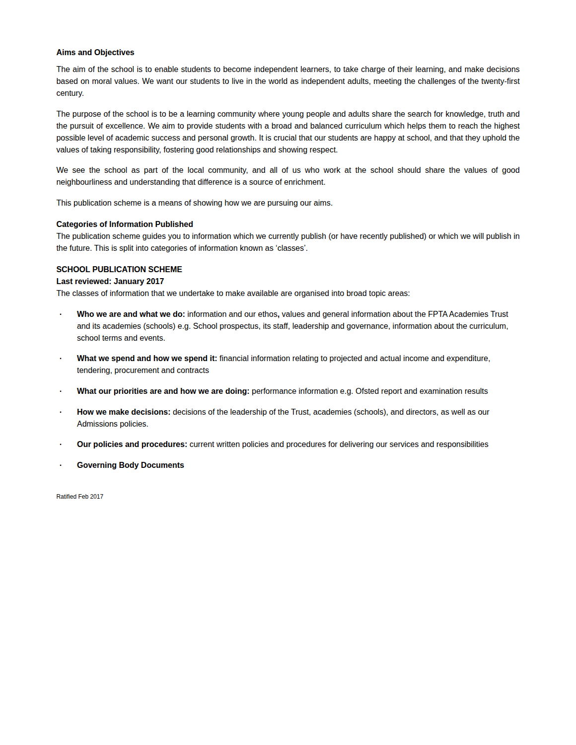Aims and Objectives
The aim of the school is to enable students to become independent learners, to take charge of their learning, and make decisions based on moral values. We want our students to live in the world as independent adults, meeting the challenges of the twenty-first century.
The purpose of the school is to be a learning community where young people and adults share the search for knowledge, truth and the pursuit of excellence. We aim to provide students with a broad and balanced curriculum which helps them to reach the highest possible level of academic success and personal growth. It is crucial that our students are happy at school, and that they uphold the values of taking responsibility, fostering good relationships and showing respect.
We see the school as part of the local community, and all of us who work at the school should share the values of good neighbourliness and understanding that difference is a source of enrichment.
This publication scheme is a means of showing how we are pursuing our aims.
Categories of Information Published
The publication scheme guides you to information which we currently publish (or have recently published) or which we will publish in the future. This is split into categories of information known as ‘classes’.
SCHOOL PUBLICATION SCHEME
Last reviewed: January 2017
The classes of information that we undertake to make available are organised into broad topic areas:
Who we are and what we do: information and our ethos, values and general information about the FPTA Academies Trust and its academies (schools) e.g. School prospectus, its staff, leadership and governance, information about the curriculum, school terms and events.
What we spend and how we spend it: financial information relating to projected and actual income and expenditure, tendering, procurement and contracts
What our priorities are and how we are doing: performance information e.g. Ofsted report and examination results
How we make decisions: decisions of the leadership of the Trust, academies (schools), and directors, as well as our Admissions policies.
Our policies and procedures: current written policies and procedures for delivering our services and responsibilities
Governing Body Documents
Ratified Feb 2017